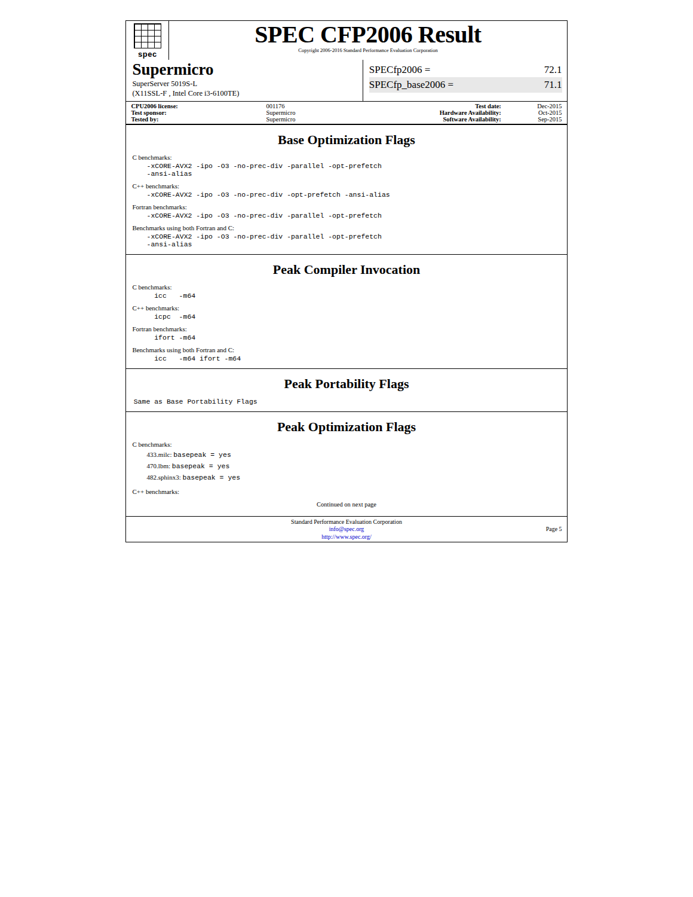spec
SPEC CFP2006 Result
Copyright 2006-2016 Standard Performance Evaluation Corporation
Supermicro
SuperServer 5019S-L
(X11SSL-F , Intel Core i3-6100TE)
SPECfp2006 = 72.1
SPECfp_base2006 = 71.1
| CPU2006 license: | 001176 |
| Test sponsor: | Supermicro |
| Tested by: | Supermicro |
| Test date: | Dec-2015 |
| Hardware Availability: | Oct-2015 |
| Software Availability: | Sep-2015 |
Base Optimization Flags
C benchmarks:
-xCORE-AVX2 -ipo -O3 -no-prec-div -parallel -opt-prefetch
-ansi-alias
C++ benchmarks:
-xCORE-AVX2 -ipo -O3 -no-prec-div -opt-prefetch -ansi-alias
Fortran benchmarks:
-xCORE-AVX2 -ipo -O3 -no-prec-div -parallel -opt-prefetch
Benchmarks using both Fortran and C:
-xCORE-AVX2 -ipo -O3 -no-prec-div -parallel -opt-prefetch
-ansi-alias
Peak Compiler Invocation
C benchmarks:
icc -m64
C++ benchmarks:
icpc -m64
Fortran benchmarks:
ifort -m64
Benchmarks using both Fortran and C:
icc -m64 ifort -m64
Peak Portability Flags
Same as Base Portability Flags
Peak Optimization Flags
C benchmarks:
433.milc: basepeak = yes
470.lbm: basepeak = yes
482.sphinx3: basepeak = yes
C++ benchmarks:
Continued on next page
Standard Performance Evaluation Corporation
info@spec.org
http://www.spec.org/
Page 5